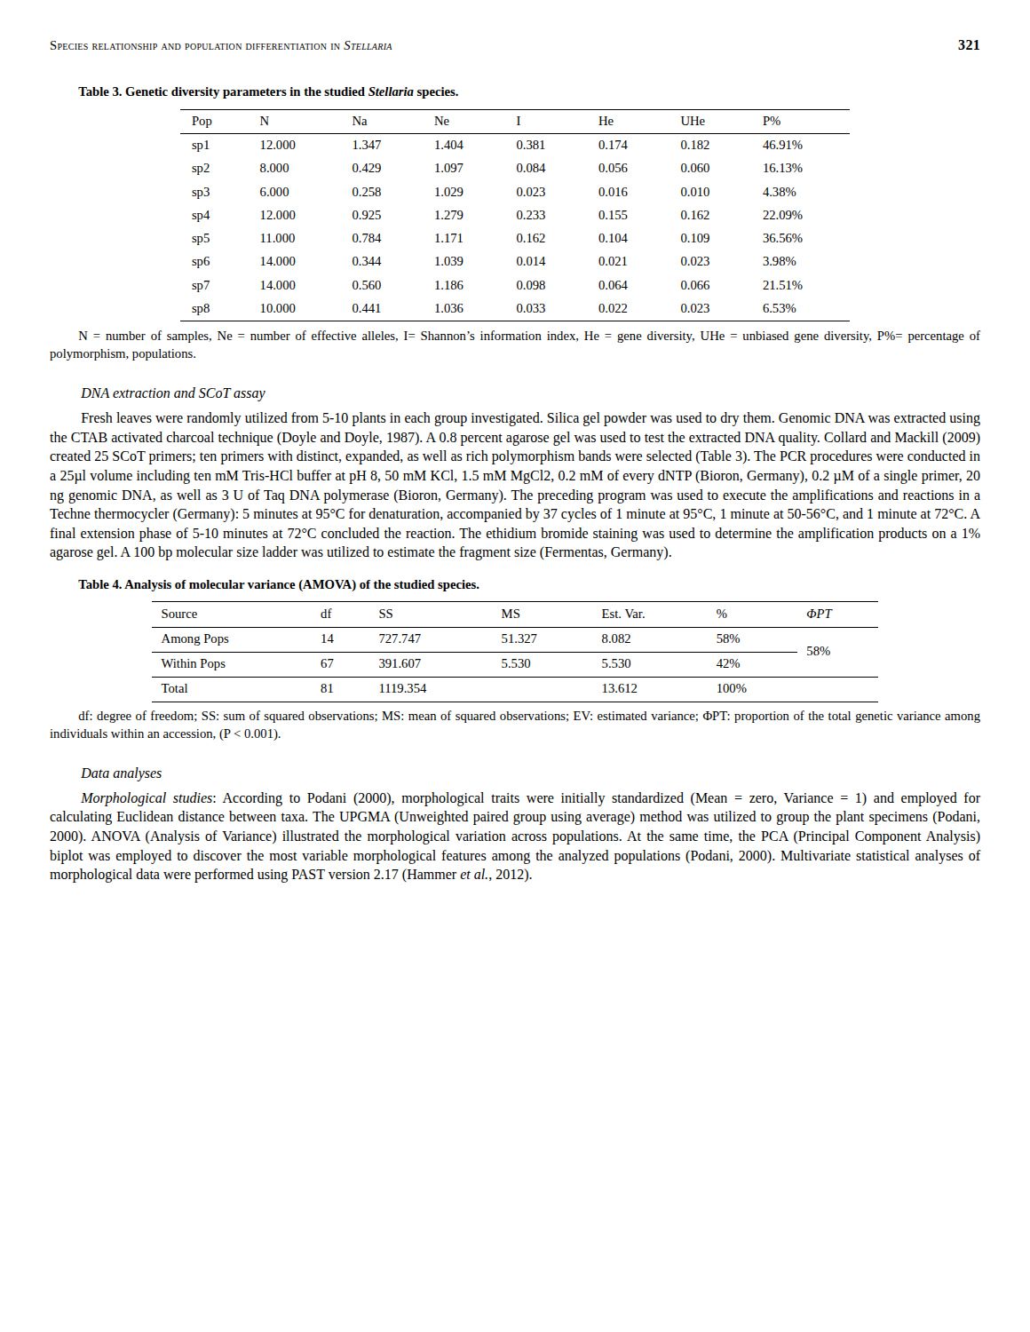Species relationship and population differentiation in Stellaria 321
Table 3. Genetic diversity parameters in the studied Stellaria species.
| Pop | N | Na | Ne | I | He | UHe | P% |
| --- | --- | --- | --- | --- | --- | --- | --- |
| sp1 | 12.000 | 1.347 | 1.404 | 0.381 | 0.174 | 0.182 | 46.91% |
| sp2 | 8.000 | 0.429 | 1.097 | 0.084 | 0.056 | 0.060 | 16.13% |
| sp3 | 6.000 | 0.258 | 1.029 | 0.023 | 0.016 | 0.010 | 4.38% |
| sp4 | 12.000 | 0.925 | 1.279 | 0.233 | 0.155 | 0.162 | 22.09% |
| sp5 | 11.000 | 0.784 | 1.171 | 0.162 | 0.104 | 0.109 | 36.56% |
| sp6 | 14.000 | 0.344 | 1.039 | 0.014 | 0.021 | 0.023 | 3.98% |
| sp7 | 14.000 | 0.560 | 1.186 | 0.098 | 0.064 | 0.066 | 21.51% |
| sp8 | 10.000 | 0.441 | 1.036 | 0.033 | 0.022 | 0.023 | 6.53% |
N = number of samples, Ne = number of effective alleles, I= Shannon’s information index, He = gene diversity, UHe = unbiased gene diversity, P%= percentage of polymorphism, populations.
DNA extraction and SCoT assay
Fresh leaves were randomly utilized from 5-10 plants in each group investigated. Silica gel powder was used to dry them. Genomic DNA was extracted using the CTAB activated charcoal technique (Doyle and Doyle, 1987). A 0.8 percent agarose gel was used to test the extracted DNA quality. Collard and Mackill (2009) created 25 SCoT primers; ten primers with distinct, expanded, as well as rich polymorphism bands were selected (Table 3). The PCR procedures were conducted in a 25µl volume including ten mM Tris-HCl buffer at pH 8, 50 mM KCl, 1.5 mM MgCl2, 0.2 mM of every dNTP (Bioron, Germany), 0.2 µM of a single primer, 20 ng genomic DNA, as well as 3 U of Taq DNA polymerase (Bioron, Germany). The preceding program was used to execute the amplifications and reactions in a Techne thermocycler (Germany): 5 minutes at 95°C for denaturation, accompanied by 37 cycles of 1 minute at 95°C, 1 minute at 50-56°C, and 1 minute at 72°C. A final extension phase of 5-10 minutes at 72°C concluded the reaction. The ethidium bromide staining was used to determine the amplification products on a 1% agarose gel. A 100 bp molecular size ladder was utilized to estimate the fragment size (Fermentas, Germany).
Table 4. Analysis of molecular variance (AMOVA) of the studied species.
| Source | df | SS | MS | Est. Var. | % | ΦPT |
| --- | --- | --- | --- | --- | --- | --- |
| Among Pops | 14 | 727.747 | 51.327 | 8.082 | 58% | 58% |
| Within Pops | 67 | 391.607 | 5.530 | 5.530 | 42% |
| Total | 81 | 1119.354 | | 13.612 | 100% | |
df: degree of freedom; SS: sum of squared observations; MS: mean of squared observations; EV: estimated variance; ΦPT: proportion of the total genetic variance among individuals within an accession, (P < 0.001).
Data analyses
Morphological studies: According to Podani (2000), morphological traits were initially standardized (Mean = zero, Variance = 1) and employed for calculating Euclidean distance between taxa. The UPGMA (Unweighted paired group using average) method was utilized to group the plant specimens (Podani, 2000). ANOVA (Analysis of Variance) illustrated the morphological variation across populations. At the same time, the PCA (Principal Component Analysis) biplot was employed to discover the most variable morphological features among the analyzed populations (Podani, 2000). Multivariate statistical analyses of morphological data were performed using PAST version 2.17 (Hammer et al., 2012).